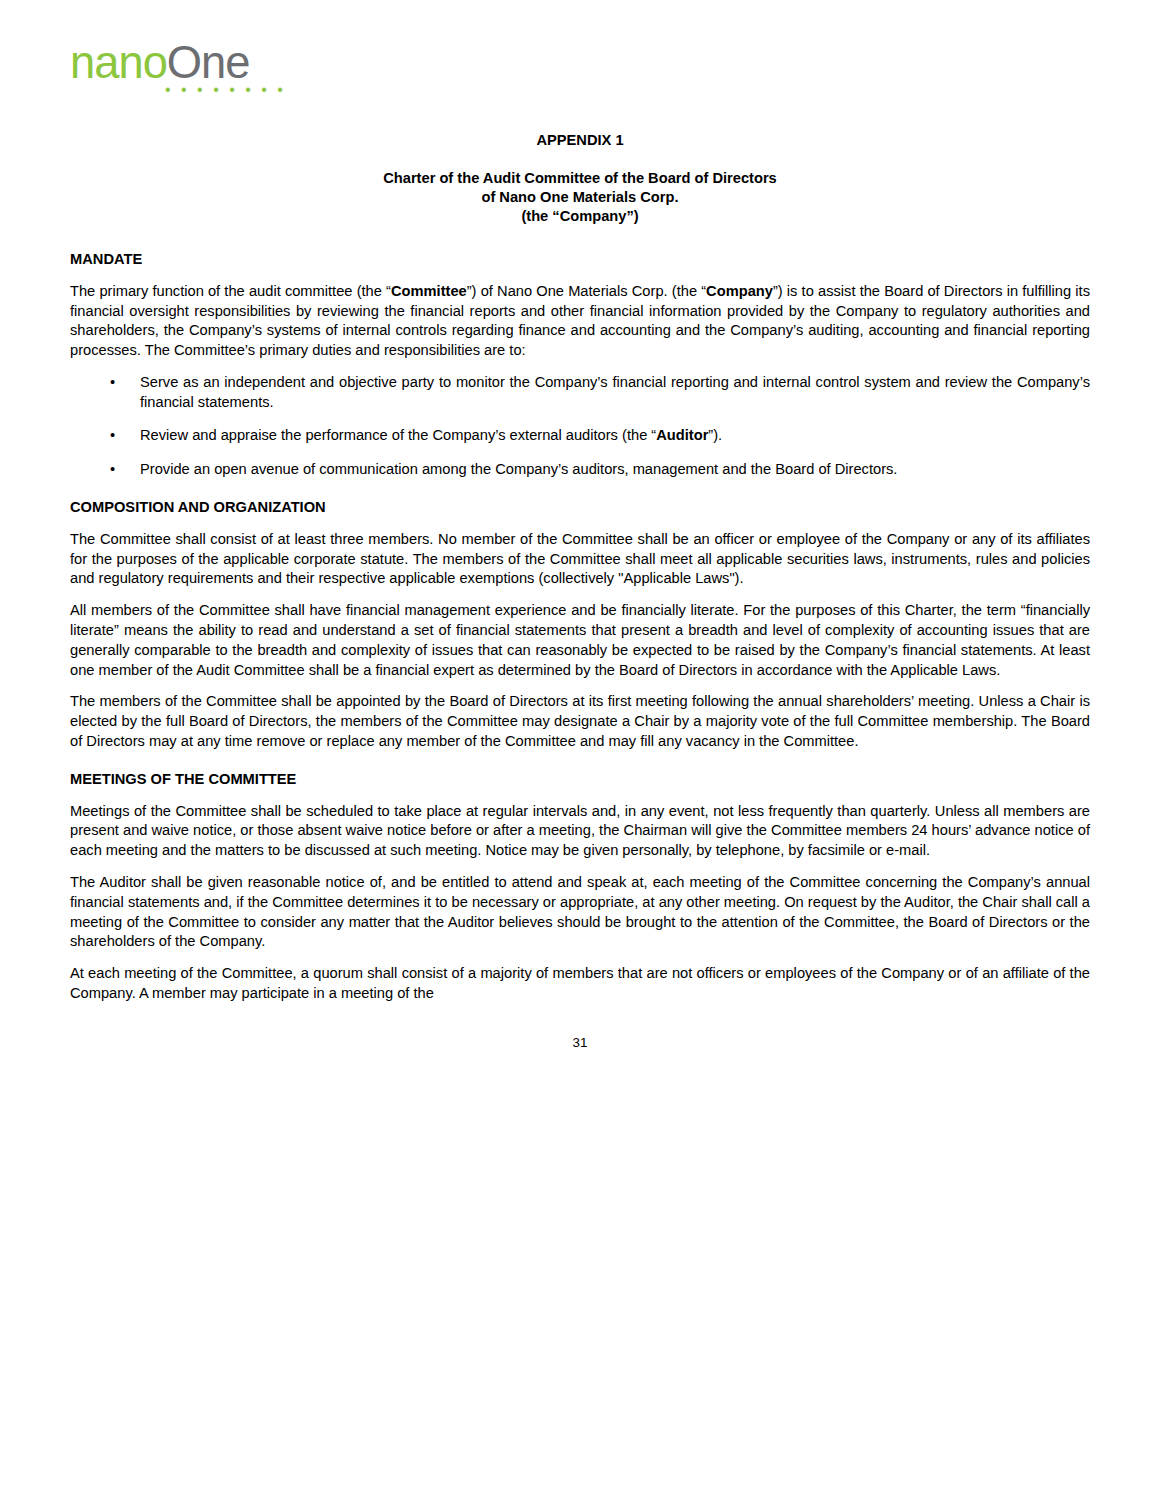nano One • • • • • • • •
APPENDIX 1
Charter of the Audit Committee of the Board of Directors
of Nano One Materials Corp.
(the “Company”)
Mandate
The primary function of the audit committee (the “Committee”) of Nano One Materials Corp. (the “Company”) is to assist the Board of Directors in fulfilling its financial oversight responsibilities by reviewing the financial reports and other financial information provided by the Company to regulatory authorities and shareholders, the Company’s systems of internal controls regarding finance and accounting and the Company’s auditing, accounting and financial reporting processes. The Committee’s primary duties and responsibilities are to:
Serve as an independent and objective party to monitor the Company’s financial reporting and internal control system and review the Company’s financial statements.
Review and appraise the performance of the Company’s external auditors (the “Auditor”).
Provide an open avenue of communication among the Company’s auditors, management and the Board of Directors.
Composition and Organization
The Committee shall consist of at least three members. No member of the Committee shall be an officer or employee of the Company or any of its affiliates for the purposes of the applicable corporate statute. The members of the Committee shall meet all applicable securities laws, instruments, rules and policies and regulatory requirements and their respective applicable exemptions (collectively "Applicable Laws").
All members of the Committee shall have financial management experience and be financially literate. For the purposes of this Charter, the term “financially literate” means the ability to read and understand a set of financial statements that present a breadth and level of complexity of accounting issues that are generally comparable to the breadth and complexity of issues that can reasonably be expected to be raised by the Company’s financial statements. At least one member of the Audit Committee shall be a financial expert as determined by the Board of Directors in accordance with the Applicable Laws.
The members of the Committee shall be appointed by the Board of Directors at its first meeting following the annual shareholders’ meeting. Unless a Chair is elected by the full Board of Directors, the members of the Committee may designate a Chair by a majority vote of the full Committee membership. The Board of Directors may at any time remove or replace any member of the Committee and may fill any vacancy in the Committee.
Meetings of the Committee
Meetings of the Committee shall be scheduled to take place at regular intervals and, in any event, not less frequently than quarterly. Unless all members are present and waive notice, or those absent waive notice before or after a meeting, the Chairman will give the Committee members 24 hours’ advance notice of each meeting and the matters to be discussed at such meeting. Notice may be given personally, by telephone, by facsimile or e-mail.
The Auditor shall be given reasonable notice of, and be entitled to attend and speak at, each meeting of the Committee concerning the Company’s annual financial statements and, if the Committee determines it to be necessary or appropriate, at any other meeting. On request by the Auditor, the Chair shall call a meeting of the Committee to consider any matter that the Auditor believes should be brought to the attention of the Committee, the Board of Directors or the shareholders of the Company.
At each meeting of the Committee, a quorum shall consist of a majority of members that are not officers or employees of the Company or of an affiliate of the Company. A member may participate in a meeting of the
31